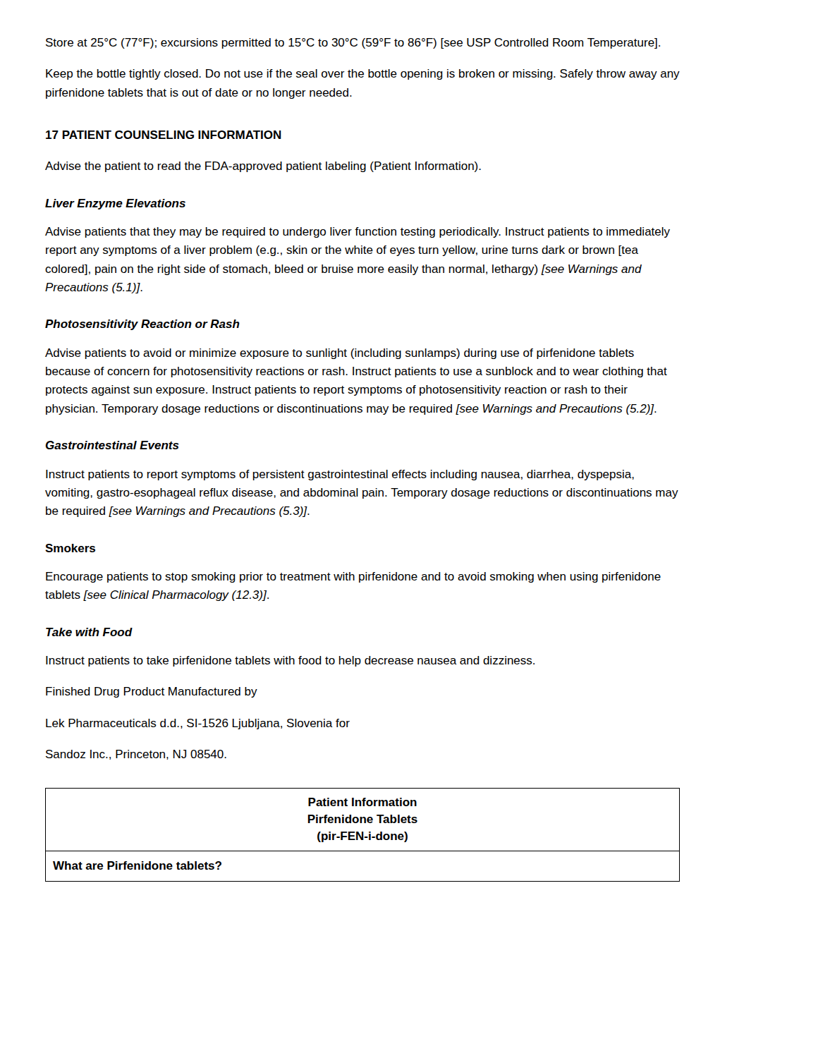Store at 25°C (77°F); excursions permitted to 15°C to 30°C (59°F to 86°F) [see USP Controlled Room Temperature].
Keep the bottle tightly closed. Do not use if the seal over the bottle opening is broken or missing. Safely throw away any pirfenidone tablets that is out of date or no longer needed.
17 PATIENT COUNSELING INFORMATION
Advise the patient to read the FDA-approved patient labeling (Patient Information).
Liver Enzyme Elevations
Advise patients that they may be required to undergo liver function testing periodically. Instruct patients to immediately report any symptoms of a liver problem (e.g., skin or the white of eyes turn yellow, urine turns dark or brown [tea colored], pain on the right side of stomach, bleed or bruise more easily than normal, lethargy) [see Warnings and Precautions (5.1)].
Photosensitivity Reaction or Rash
Advise patients to avoid or minimize exposure to sunlight (including sunlamps) during use of pirfenidone tablets because of concern for photosensitivity reactions or rash. Instruct patients to use a sunblock and to wear clothing that protects against sun exposure. Instruct patients to report symptoms of photosensitivity reaction or rash to their physician. Temporary dosage reductions or discontinuations may be required [see Warnings and Precautions (5.2)].
Gastrointestinal Events
Instruct patients to report symptoms of persistent gastrointestinal effects including nausea, diarrhea, dyspepsia, vomiting, gastro-esophageal reflux disease, and abdominal pain. Temporary dosage reductions or discontinuations may be required [see Warnings and Precautions (5.3)].
Smokers
Encourage patients to stop smoking prior to treatment with pirfenidone and to avoid smoking when using pirfenidone tablets [see Clinical Pharmacology (12.3)].
Take with Food
Instruct patients to take pirfenidone tablets with food to help decrease nausea and dizziness.
Finished Drug Product Manufactured by
Lek Pharmaceuticals d.d., SI-1526 Ljubljana, Slovenia for
Sandoz Inc., Princeton, NJ 08540.
| Patient Information Pirfenidone Tablets (pir-FEN-i-done) |
| What are Pirfenidone tablets? |